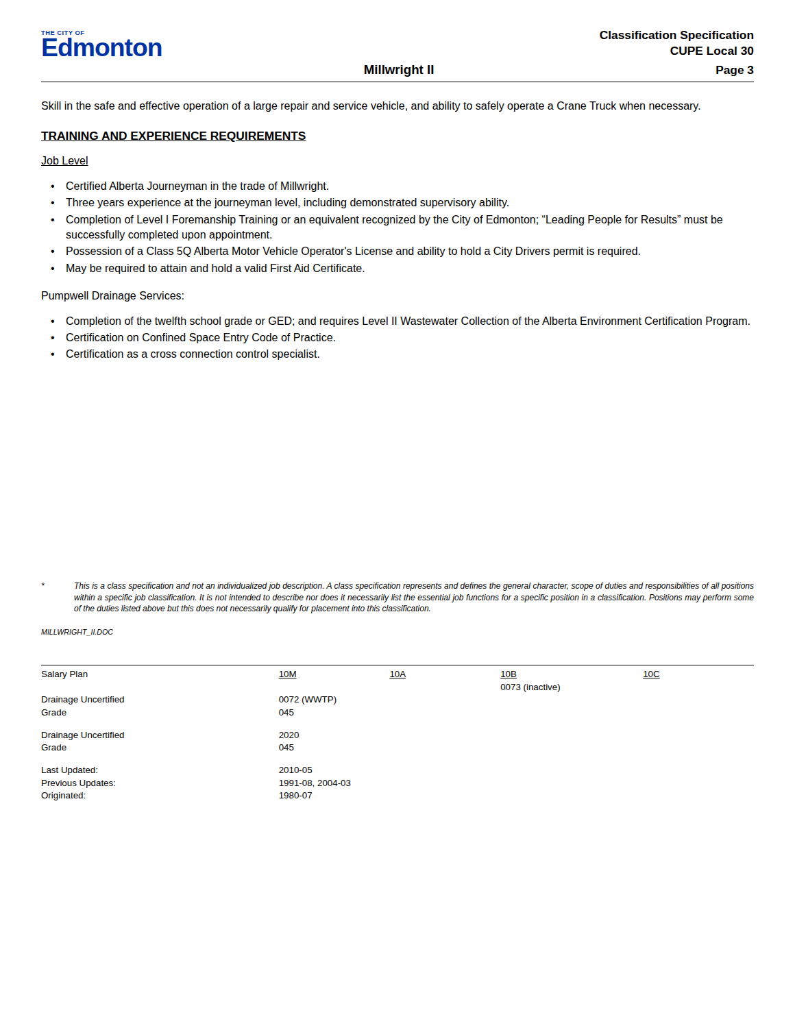THE CITY OF Edmonton
Classification Specification
CUPE Local 30
Millwright II
Page 3
Skill in the safe and effective operation of a large repair and service vehicle, and ability to safely operate a Crane Truck when necessary.
TRAINING AND EXPERIENCE REQUIREMENTS
Job Level
Certified Alberta Journeyman in the trade of Millwright.
Three years experience at the journeyman level, including demonstrated supervisory ability.
Completion of Level I Foremanship Training or an equivalent recognized by the City of Edmonton; “Leading People for Results” must be successfully completed upon appointment.
Possession of a Class 5Q Alberta Motor Vehicle Operator's License and ability to hold a City Drivers permit is required.
May be required to attain and hold a valid First Aid Certificate.
Pumpwell Drainage Services:
Completion of the twelfth school grade or GED; and requires Level II Wastewater Collection of the Alberta Environment Certification Program.
Certification on Confined Space Entry Code of Practice.
Certification as a cross connection control specialist.
*
This is a class specification and not an individualized job description. A class specification represents and defines the general character, scope of duties and responsibilities of all positions within a specific job classification. It is not intended to describe nor does it necessarily list the essential job functions for a specific position in a classification. Positions may perform some of the duties listed above but this does not necessarily qualify for placement into this classification.
MILLWRIGHT_II.DOC
| Salary Plan | 10M | 10A | 10B | 10C |
| | | | 0073 (inactive) | |
| Drainage Uncertified | 0072 (WWTP) | | | |
| Grade | 045 | | | |
| Drainage Uncertified | 2020 | | | |
| Grade | 045 | | | |
| Last Updated: | 2010-05 | | | |
| Previous Updates: | 1991-08, 2004-03 | | |
| Originated: | 1980-07 | | | |